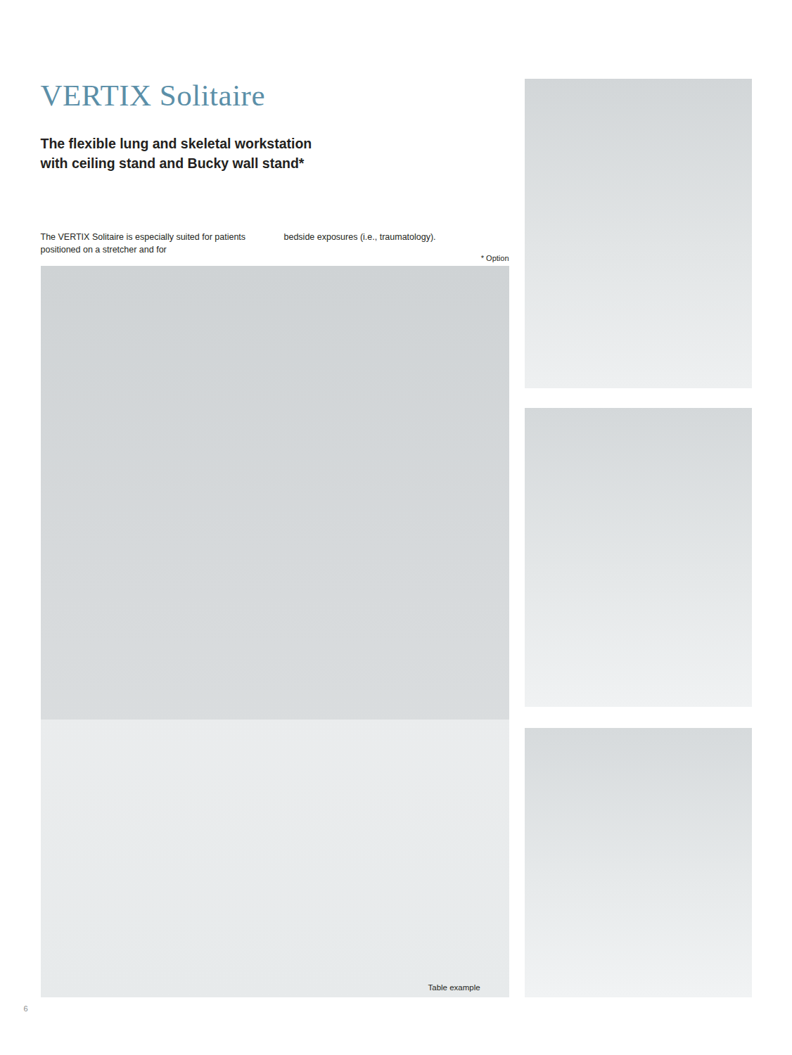VERTIX Solitaire
The flexible lung and skeletal workstation
with ceiling stand and Bucky wall stand*
The VERTIX Solitaire is especially suited for patients positioned on a stretcher and for
bedside exposures (i.e., traumatology).
* Option
Table example 6